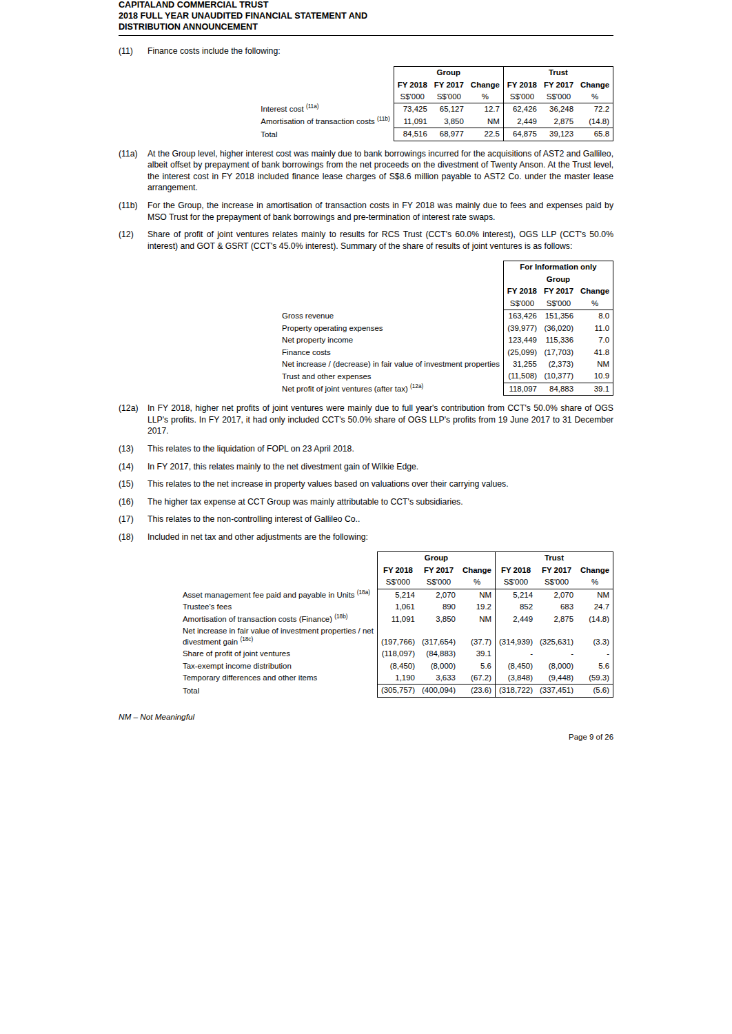CAPITALAND COMMERCIAL TRUST
2018 FULL YEAR UNAUDITED FINANCIAL STATEMENT AND
DISTRIBUTION ANNOUNCEMENT
(11)
Finance costs include the following:
| | Group | Trust |
| | FY 2018 | FY 2017 | Change | FY 2018 | FY 2017 | Change |
| | S$'000 | S$'000 | % | S$'000 | S$'000 | % |
| Interest cost (11a) | 73,425 | 65,127 | 12.7 | 62,426 | 36,248 | 72.2 |
| Amortisation of transaction costs (11b) | 11,091 | 3,850 | NM | 2,449 | 2,875 | (14.8) |
| Total | 84,516 | 68,977 | 22.5 | 64,875 | 39,123 | 65.8 |
(11a)
At the Group level, higher interest cost was mainly due to bank borrowings incurred for the acquisitions of AST2 and Gallileo, albeit offset by prepayment of bank borrowings from the net proceeds on the divestment of Twenty Anson. At the Trust level, the interest cost in FY 2018 included finance lease charges of S$8.6 million payable to AST2 Co. under the master lease arrangement.
(11b)
For the Group, the increase in amortisation of transaction costs in FY 2018 was mainly due to fees and expenses paid by MSO Trust for the prepayment of bank borrowings and pre-termination of interest rate swaps.
(12)
Share of profit of joint ventures relates mainly to results for RCS Trust (CCT's 60.0% interest), OGS LLP (CCT's 50.0% interest) and GOT & GSRT (CCT's 45.0% interest). Summary of the share of results of joint ventures is as follows:
| | For Information only |
| | Group |
| | FY 2018 | FY 2017 | Change |
| | S$'000 | S$'000 | % |
| Gross revenue | 163,426 | 151,356 | 8.0 |
| Property operating expenses | (39,977) | (36,020) | 11.0 |
| Net property income | 123,449 | 115,336 | 7.0 |
| Finance costs | (25,099) | (17,703) | 41.8 |
| Net increase / (decrease) in fair value of investment properties | 31,255 | (2,373) | NM |
| Trust and other expenses | (11,508) | (10,377) | 10.9 |
| Net profit of joint ventures (after tax) (12a) | 118,097 | 84,883 | 39.1 |
(12a)
In FY 2018, higher net profits of joint ventures were mainly due to full year's contribution from CCT's 50.0% share of OGS LLP's profits. In FY 2017, it had only included CCT's 50.0% share of OGS LLP's profits from 19 June 2017 to 31 December 2017.
(13)
This relates to the liquidation of FOPL on 23 April 2018.
(14)
In FY 2017, this relates mainly to the net divestment gain of Wilkie Edge.
(15)
This relates to the net increase in property values based on valuations over their carrying values.
(16)
The higher tax expense at CCT Group was mainly attributable to CCT's subsidiaries.
(17)
This relates to the non-controlling interest of Gallileo Co..
(18)
Included in net tax and other adjustments are the following:
| | Group | Trust |
| | FY 2018 | FY 2017 | Change | FY 2018 | FY 2017 | Change |
| | S$'000 | S$'000 | % | S$'000 | S$'000 | % |
| Asset management fee paid and payable in Units (18a) | 5,214 | 2,070 | NM | 5,214 | 2,070 | NM |
| Trustee's fees | 1,061 | 890 | 19.2 | 852 | 683 | 24.7 |
| Amortisation of transaction costs (Finance) (18b) | 11,091 | 3,850 | NM | 2,449 | 2,875 | (14.8) |
| Net increase in fair value of investment properties / net divestment gain (18c) | (197,766) | (317,654) | (37.7) | (314,939) | (325,631) | (3.3) |
| Share of profit of joint ventures | (118,097) | (84,883) | 39.1 | - | - | - |
| Tax-exempt income distribution | (8,450) | (8,000) | 5.6 | (8,450) | (8,000) | 5.6 |
| Temporary differences and other items | 1,190 | 3,633 | (67.2) | (3,848) | (9,448) | (59.3) |
| Total | (305,757) | (400,094) | (23.6) | (318,722) | (337,451) | (5.6) |
NM – Not Meaningful
Page 9 of 26